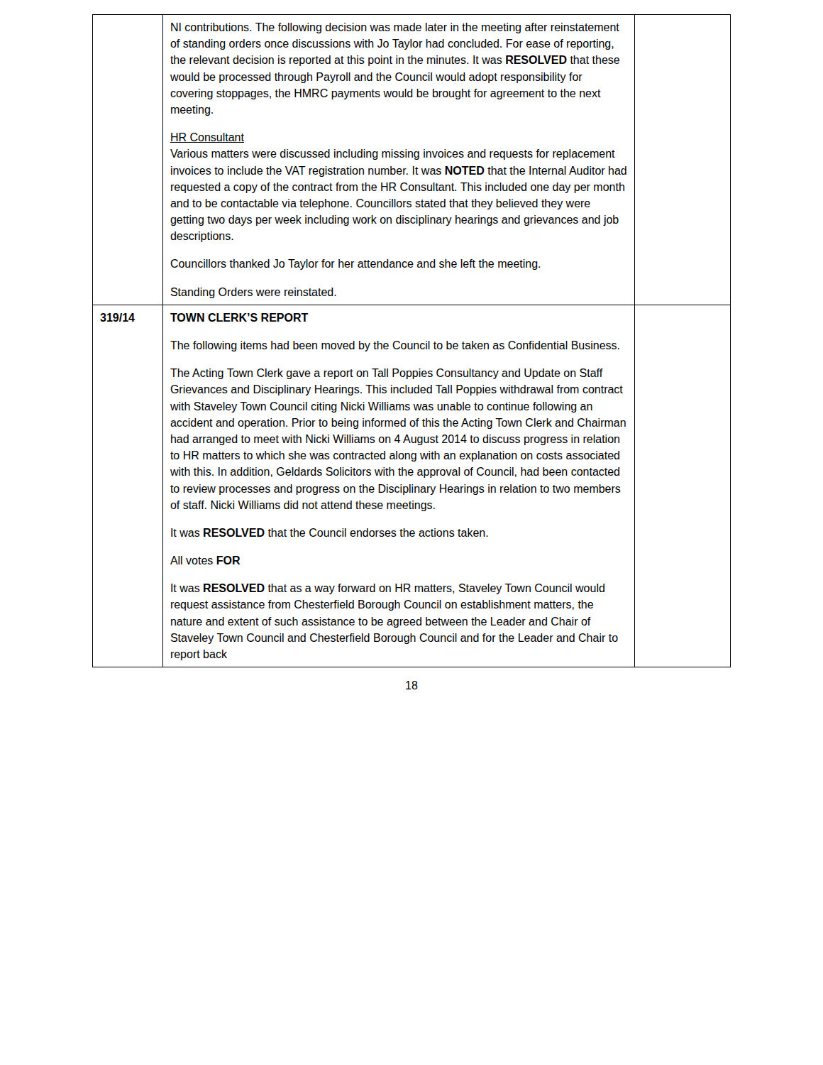| | NI contributions. The following decision was made later in the meeting after reinstatement of standing orders once discussions with Jo Taylor had concluded. For ease of reporting, the relevant decision is reported at this point in the minutes. It was RESOLVED that these would be processed through Payroll and the Council would adopt responsibility for covering stoppages, the HMRC payments would be brought for agreement to the next meeting. HR Consultant Various matters were discussed including missing invoices and requests for replacement invoices to include the VAT registration number. It was NOTED that the Internal Auditor had requested a copy of the contract from the HR Consultant. This included one day per month and to be contactable via telephone. Councillors stated that they believed they were getting two days per week including work on disciplinary hearings and grievances and job descriptions. Councillors thanked Jo Taylor for her attendance and she left the meeting. Standing Orders were reinstated. | |
| 319/14 | TOWN CLERK’S REPORT The following items had been moved by the Council to be taken as Confidential Business. The Acting Town Clerk gave a report on Tall Poppies Consultancy and Update on Staff Grievances and Disciplinary Hearings. This included Tall Poppies withdrawal from contract with Staveley Town Council citing Nicki Williams was unable to continue following an accident and operation. Prior to being informed of this the Acting Town Clerk and Chairman had arranged to meet with Nicki Williams on 4 August 2014 to discuss progress in relation to HR matters to which she was contracted along with an explanation on costs associated with this. In addition, Geldards Solicitors with the approval of Council, had been contacted to review processes and progress on the Disciplinary Hearings in relation to two members of staff. Nicki Williams did not attend these meetings. It was RESOLVED that the Council endorses the actions taken. All votes FOR It was RESOLVED that as a way forward on HR matters, Staveley Town Council would request assistance from Chesterfield Borough Council on establishment matters, the nature and extent of such assistance to be agreed between the Leader and Chair of Staveley Town Council and Chesterfield Borough Council and for the Leader and Chair to report back | |
18